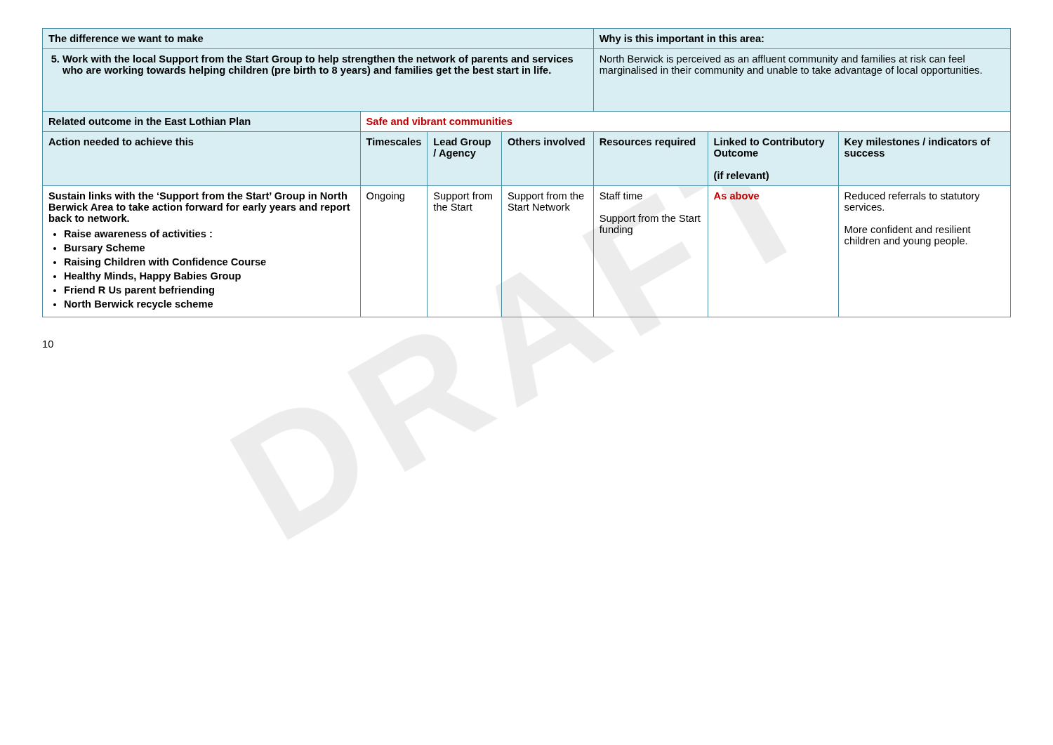DRAFT
| The difference we want to make | Why is this important in this area: |
| Work with the local Support from the Start Group to help strengthen the network of parents and services who are working towards helping children (pre birth to 8 years) and families get the best start in life. | North Berwick is perceived as an affluent community and families at risk can feel marginalised in their community and unable to take advantage of local opportunities. |
| Related outcome in the East Lothian Plan | Safe and vibrant communities |
| Action needed to achieve this | Timescales | Lead Group / Agency | Others involved | Resources required | Linked to Contributory Outcome (if relevant) | Key milestones / indicators of success |
| Sustain links with the ‘Support from the Start’ Group in North Berwick Area to take action forward for early years and report back to network. Raise awareness of activities : Bursary Scheme Raising Children with Confidence Course Healthy Minds, Happy Babies Group Friend R Us parent befriending North Berwick recycle scheme | Ongoing | Support from the Start | Support from the Start Network | Staff time Support from the Start funding | As above | Reduced referrals to statutory services. More confident and resilient children and young people. |
10